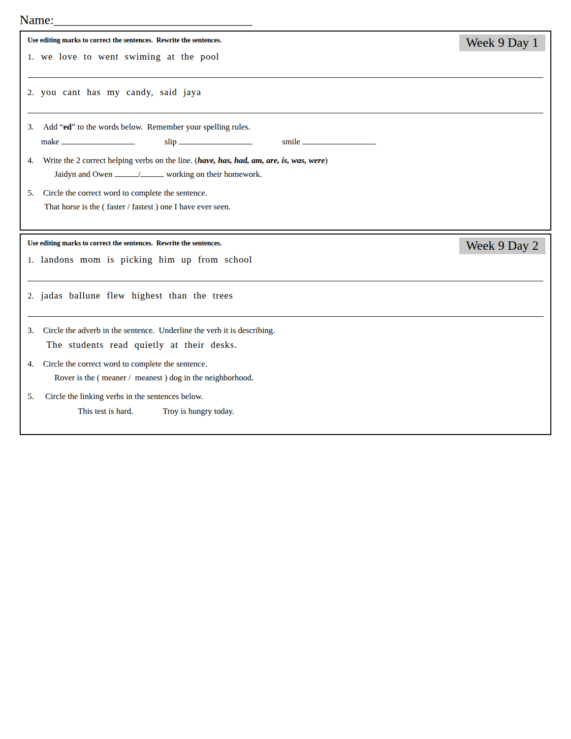Name:_______________________________
Week 9 Day 1
Use editing marks to correct the sentences. Rewrite the sentences.
1. we love to went swiming at the pool
2. you cant has my candy, said jaya
3. Add “ed” to the words below. Remember your spelling rules.
make slip smile
4. Write the 2 correct helping verbs on the line. (have, has, had, am, are, is, was, were) Jaidyn and Owen / working on their homework.
5. Circle the correct word to complete the sentence. That horse is the ( faster / fastest ) one I have ever seen.
Week 9 Day 2
Use editing marks to correct the sentences. Rewrite the sentences.
1. landons mom is picking him up from school
2. jadas ballune flew highest than the trees
3. Circle the adverb in the sentence. Underline the verb it is describing. The students read quietly at their desks.
4. Circle the correct word to complete the sentence. Rover is the ( meaner / meanest ) dog in the neighborhood.
5. Circle the linking verbs in the sentences below. This test is hard. Troy is hungry today.